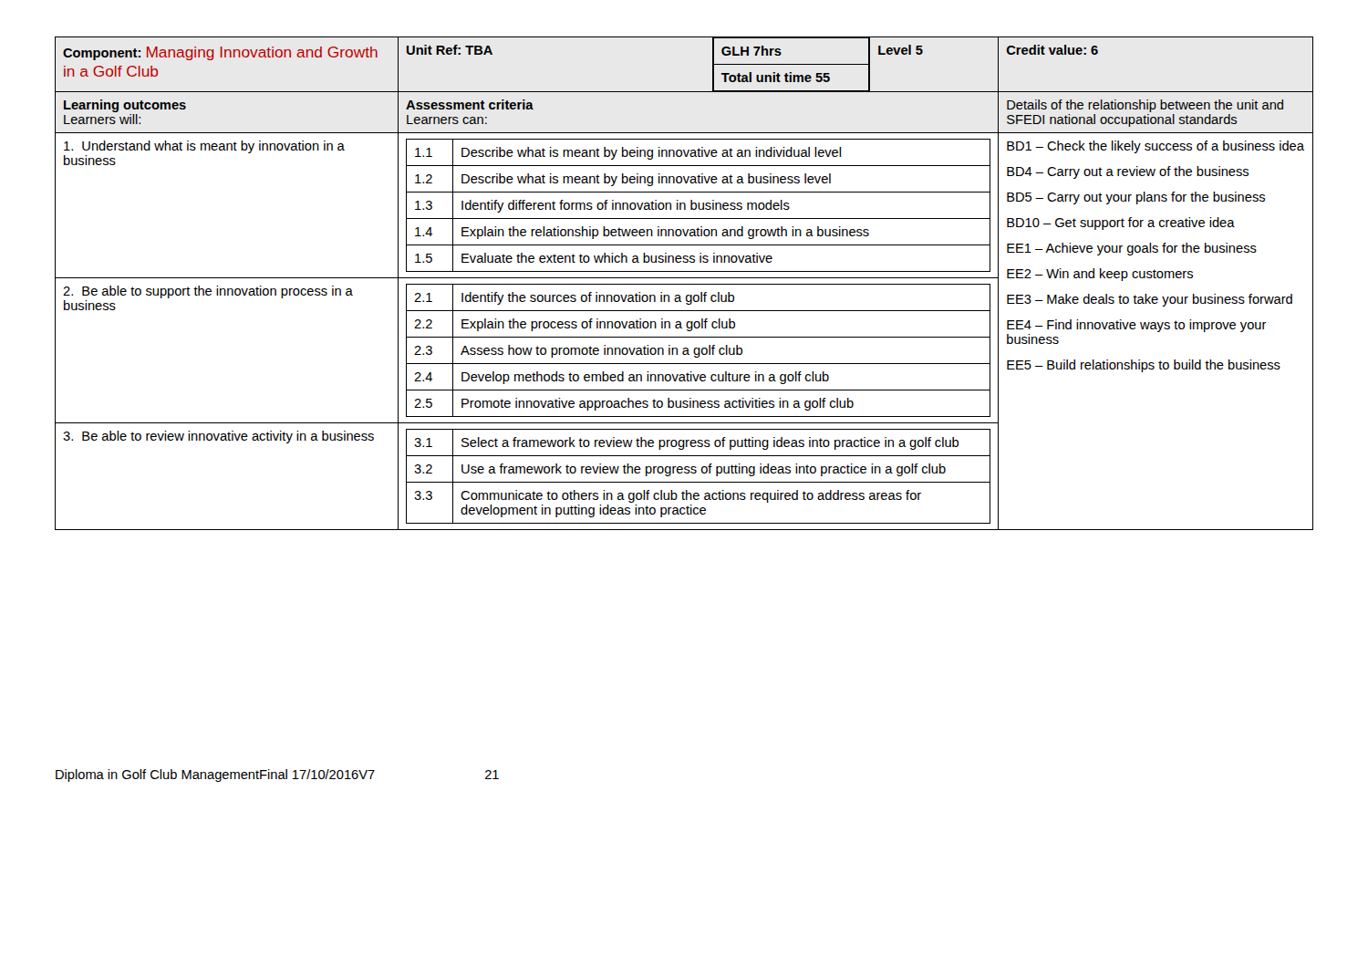| Component : Managing Innovation and Growth in a Golf Club | Unit Ref: TBA | / GLH 7hrs / / Total unit time 55 / | Level 5 | Credit value: 6 |
| Learning outcomes Learners will: | Assessment criteria Learners can: | Details of the relationship between the unit and SFEDI national occupational standards |
| 1. Understand what is meant by innovation in a business | / 1.1 / Describe what is meant by being innovative at an individual level / / 1.2 / Describe what is meant by being innovative at a business level / / 1.3 / Identify different forms of innovation in business models / / 1.4 / Explain the relationship between innovation and growth in a business / / 1.5 / Evaluate the extent to which a business is innovative / | BD1 – Check the likely success of a business idea BD4 – Carry out a review of the business BD5 – Carry out your plans for the business BD10 – Get support for a creative idea EE1 – Achieve your goals for the business EE2 – Win and keep customers EE3 – Make deals to take your business forward EE4 – Find innovative ways to improve your business EE5 – Build relationships to build the business |
| 2. Be able to support the innovation process in a business | / 2.1 / Identify the sources of innovation in a golf club / / 2.2 / Explain the process of innovation in a golf club / / 2.3 / Assess how to promote innovation in a golf club / / 2.4 / Develop methods to embed an innovative culture in a golf club / / 2.5 / Promote innovative approaches to business activities in a golf club / |
| 3. Be able to review innovative activity in a business | / 3.1 / Select a framework to review the progress of putting ideas into practice in a golf club / / 3.2 / Use a framework to review the progress of putting ideas into practice in a golf club / / 3.3 / Communicate to others in a golf club the actions required to address areas for development in putting ideas into practice / |
Diploma in Golf Club ManagementFinal 17/10/2016V721